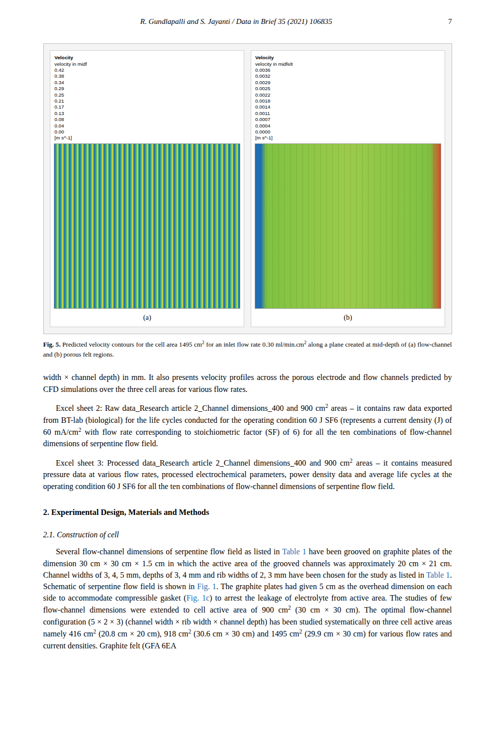R. Gundlapalli and S. Jayanti / Data in Brief 35 (2021) 106835
7
Velocity
velocity in midf
0.42
0.38
0.34
0.29
0.25
0.21
0.17
0.13
0.08
0.04
0.00
[m s^-1]
(a)
Velocity
velocity in midfelt
0.0036
0.0032
0.0029
0.0025
0.0022
0.0018
0.0014
0.0011
0.0007
0.0004
0.0000
[m s^-1]
(b)
Fig. 5. Predicted velocity contours for the cell area 1495 cm2 for an inlet flow rate 0.30 ml/min.cm2 along a plane created at mid-depth of (a) flow-channel and (b) porous felt regions.
width × channel depth) in mm. It also presents velocity profiles across the porous electrode and flow channels predicted by CFD simulations over the three cell areas for various flow rates.
Excel sheet 2: Raw data_Research article 2_Channel dimensions_400 and 900 cm2 areas – it contains raw data exported from BT-lab (biological) for the life cycles conducted for the operating condition 60 J SF6 (represents a current density (J) of 60 mA/cm2 with flow rate corresponding to stoichiometric factor (SF) of 6) for all the ten combinations of flow-channel dimensions of serpentine flow field.
Excel sheet 3: Processed data_Research article 2_Channel dimensions_400 and 900 cm2 areas – it contains measured pressure data at various flow rates, processed electrochemical parameters, power density data and average life cycles at the operating condition 60 J SF6 for all the ten combinations of flow-channel dimensions of serpentine flow field.
2. Experimental Design, Materials and Methods
2.1. Construction of cell
Several flow-channel dimensions of serpentine flow field as listed in Table 1 have been grooved on graphite plates of the dimension 30 cm × 30 cm × 1.5 cm in which the active area of the grooved channels was approximately 20 cm × 21 cm. Channel widths of 3, 4, 5 mm, depths of 3, 4 mm and rib widths of 2, 3 mm have been chosen for the study as listed in Table 1. Schematic of serpentine flow field is shown in Fig. 1. The graphite plates had given 5 cm as the overhead dimension on each side to accommodate compressible gasket (Fig. 1c) to arrest the leakage of electrolyte from active area. The studies of few flow-channel dimensions were extended to cell active area of 900 cm2 (30 cm × 30 cm). The optimal flow-channel configuration (5 × 2 × 3) (channel width × rib width × channel depth) has been studied systematically on three cell active areas namely 416 cm2 (20.8 cm × 20 cm), 918 cm2 (30.6 cm × 30 cm) and 1495 cm2 (29.9 cm × 30 cm) for various flow rates and current densities. Graphite felt (GFA 6EA